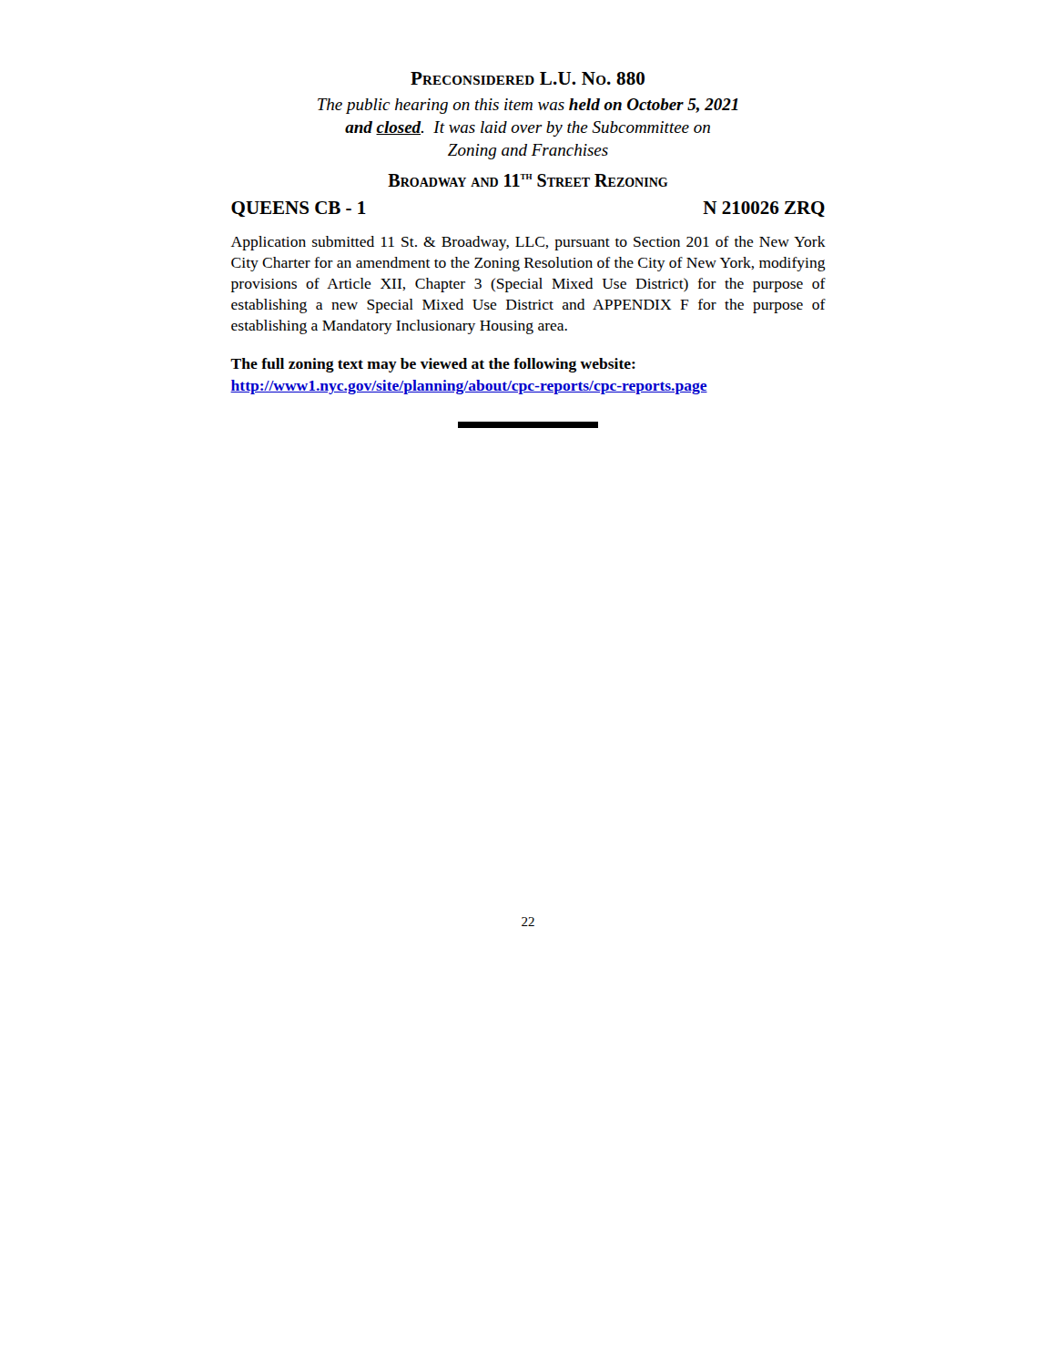Preconsidered L.U. No. 880
The public hearing on this item was held on October 5, 2021
and closed. It was laid over by the Subcommittee on
Zoning and Franchises
Broadway and 11th Street Rezoning
QUEENS CB - 1 N 210026 ZRQ
Application submitted 11 St. & Broadway, LLC, pursuant to Section 201 of the New York City Charter for an amendment to the Zoning Resolution of the City of New York, modifying provisions of Article XII, Chapter 3 (Special Mixed Use District) for the purpose of establishing a new Special Mixed Use District and APPENDIX F for the purpose of establishing a Mandatory Inclusionary Housing area.
The full zoning text may be viewed at the following website:
http://www1.nyc.gov/site/planning/about/cpc-reports/cpc-reports.page
22